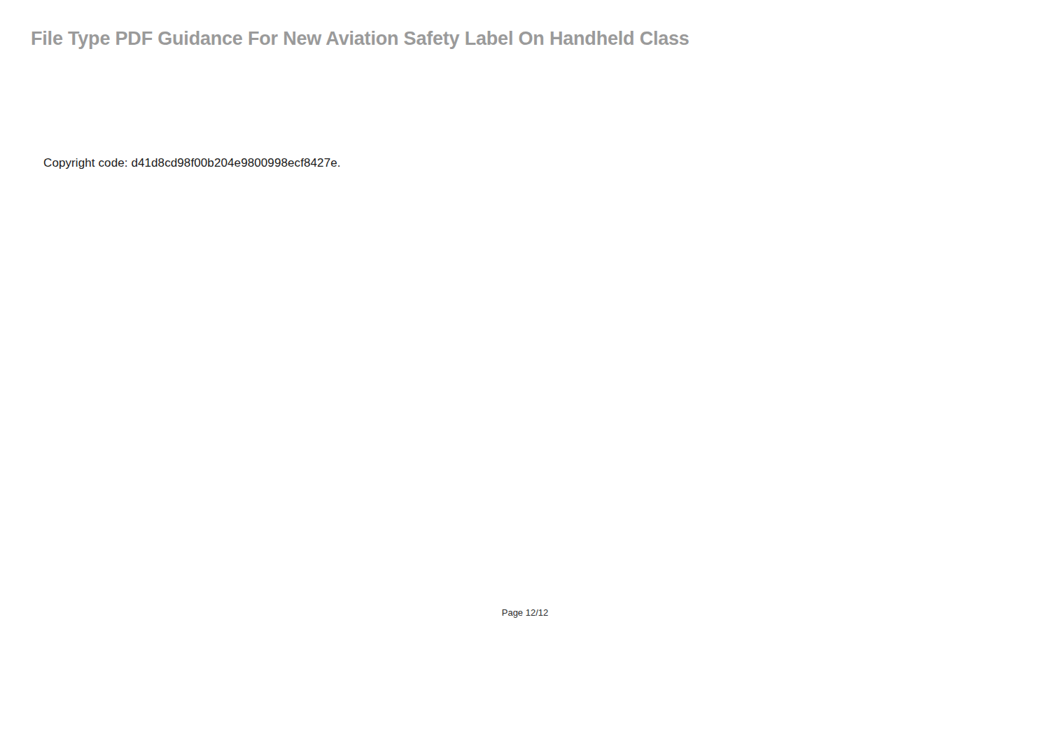File Type PDF Guidance For New Aviation Safety Label On Handheld Class
Copyright code: d41d8cd98f00b204e9800998ecf8427e.
Page 12/12